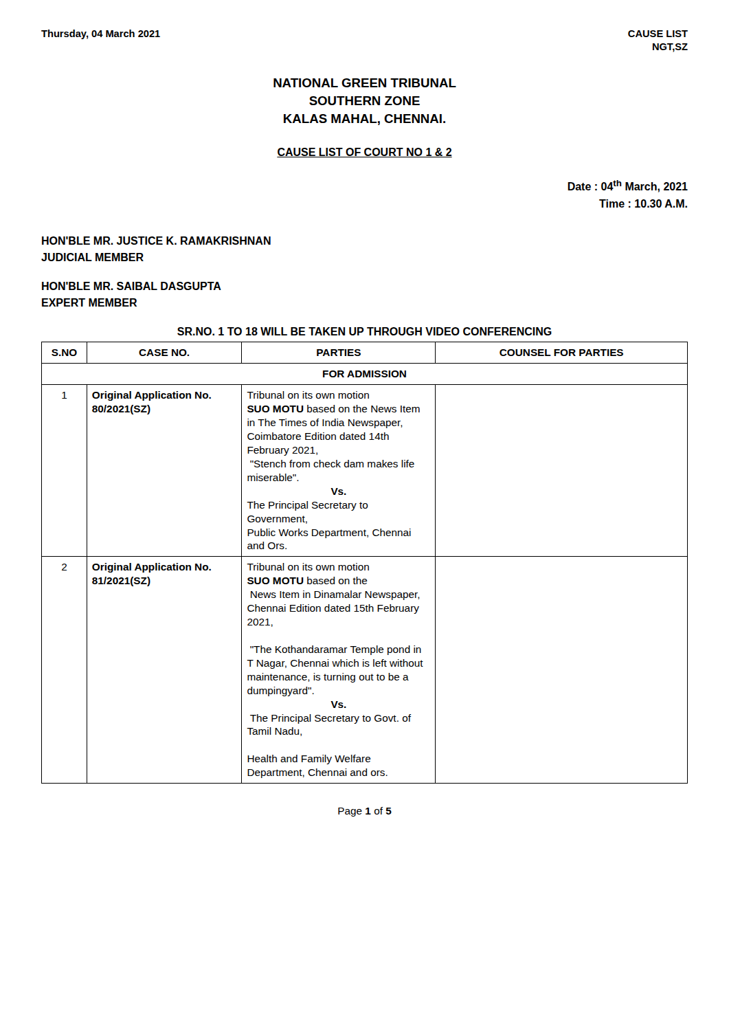Thursday, 04 March 2021
CAUSE LIST
NGT,SZ
NATIONAL GREEN TRIBUNAL
SOUTHERN ZONE
KALAS MAHAL, CHENNAI.
CAUSE LIST OF COURT NO 1 & 2
Date : 04th March, 2021
Time : 10.30 A.M.
HON'BLE MR. JUSTICE K. RAMAKRISHNAN
JUDICIAL MEMBER
HON'BLE MR. SAIBAL DASGUPTA
EXPERT MEMBER
SR.NO. 1 TO 18 WILL BE TAKEN UP THROUGH VIDEO CONFERENCING
| S.NO | CASE NO. | PARTIES | COUNSEL FOR PARTIES |
| --- | --- | --- | --- |
| FOR ADMISSION |
| 1 | Original Application No. 80/2021(SZ) | Tribunal on its own motion SUO MOTU based on the News Item in The Times of India Newspaper, Coimbatore Edition dated 14th February 2021, "Stench from check dam makes life miserable". Vs. The Principal Secretary to Government, Public Works Department, Chennai and Ors. | |
| 2 | Original Application No. 81/2021(SZ) | Tribunal on its own motion SUO MOTU based on the News Item in Dinamalar Newspaper, Chennai Edition dated 15th February 2021, "The Kothandaramar Temple pond in T Nagar, Chennai which is left without maintenance, is turning out to be a dumpingyard". Vs. The Principal Secretary to Govt. of Tamil Nadu, Health and Family Welfare Department, Chennai and ors. | |
Page 1 of 5